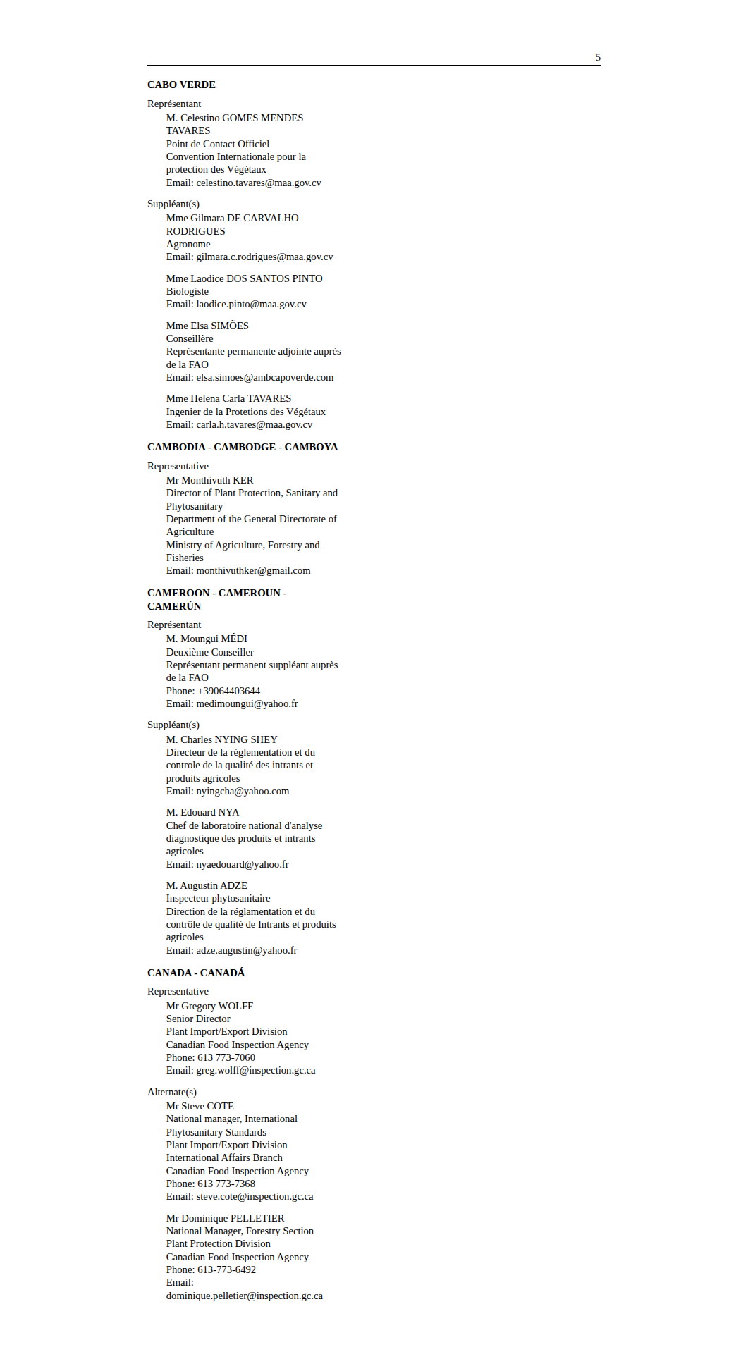5
CABO VERDE
Représentant
M. Celestino GOMES MENDES
TAVARES
Point de Contact Officiel
Convention Internationale pour la
protection des Végétaux
Email: celestino.tavares@maa.gov.cv
Suppléant(s)
Mme Gilmara DE CARVALHO
RODRIGUES
Agronome
Email: gilmara.c.rodrigues@maa.gov.cv
Mme Laodice DOS SANTOS PINTO
Biologiste
Email: laodice.pinto@maa.gov.cv
Mme Elsa SIMÕES
Conseillère
Représentante permanente adjointe auprès
de la FAO
Email: elsa.simoes@ambcapoverde.com
Mme Helena Carla TAVARES
Ingenier de la Protetions des Végétaux
Email: carla.h.tavares@maa.gov.cv
CAMBODIA - CAMBODGE - CAMBOYA
Representative
Mr Monthivuth KER
Director of Plant Protection, Sanitary and
Phytosanitary
Department of the General Directorate of
Agriculture
Ministry of Agriculture, Forestry and
Fisheries
Email: monthivuthker@gmail.com
CAMEROON - CAMEROUN -
CAMERÚN
Représentant
M. Moungui MÉDI
Deuxième Conseiller
Représentant permanent suppléant auprès
de la FAO
Phone: +39064403644
Email: medimoungui@yahoo.fr
Suppléant(s)
M. Charles NYING SHEY
Directeur de la réglementation et du
controle de la qualité des intrants et
produits agricoles
Email: nyingcha@yahoo.com
M. Edouard NYA
Chef de laboratoire national d'analyse
diagnostique des produits et intrants
agricoles
Email: nyaedouard@yahoo.fr
M. Augustin ADZE
Inspecteur phytosanitaire
Direction de la réglamentation et du
contrôle de qualité de Intrants et produits
agricoles
Email: adze.augustin@yahoo.fr
CANADA - CANADÁ
Representative
Mr Gregory WOLFF
Senior Director
Plant Import/Export Division
Canadian Food Inspection Agency
Phone: 613 773-7060
Email: greg.wolff@inspection.gc.ca
Alternate(s)
Mr Steve COTE
National manager, International
Phytosanitary Standards
Plant Import/Export Division
International Affairs Branch
Canadian Food Inspection Agency
Phone: 613 773-7368
Email: steve.cote@inspection.gc.ca
Mr Dominique PELLETIER
National Manager, Forestry Section
Plant Protection Division
Canadian Food Inspection Agency
Phone: 613-773-6492
Email:
dominique.pelletier@inspection.gc.ca